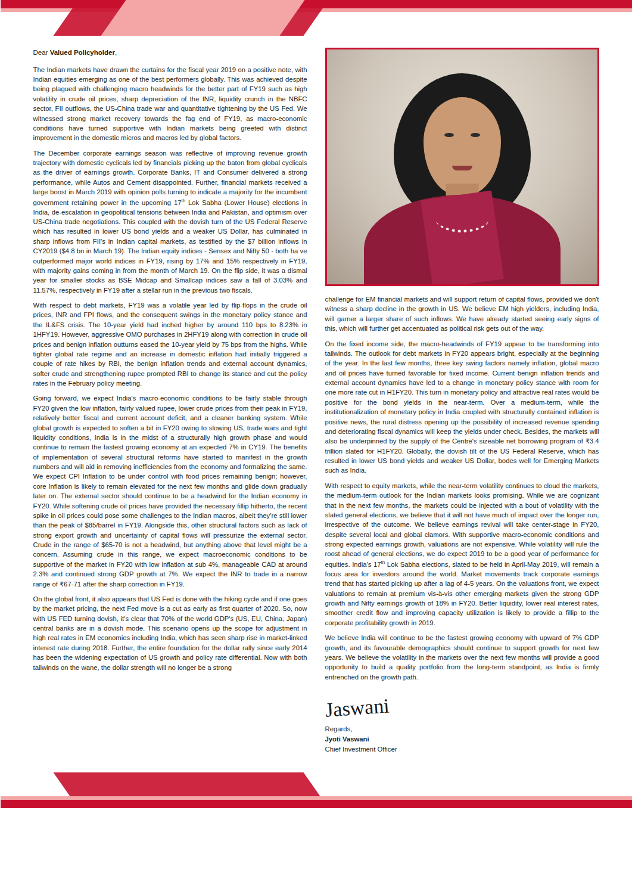Dear Valued Policyholder,
The Indian markets have drawn the curtains for the fiscal year 2019 on a positive note, with Indian equities emerging as one of the best performers globally. This was achieved despite being plagued with challenging macro headwinds for the better part of FY19 such as high volatility in crude oil prices, sharp depreciation of the INR, liquidity crunch in the NBFC sector, FII outflows, the US-China trade war and quantitative tightening by the US Fed. We witnessed strong market recovery towards the fag end of FY19, as macro-economic conditions have turned supportive with Indian markets being greeted with distinct improvement in the domestic micros and macros led by global factors.
The December corporate earnings season was reflective of improving revenue growth trajectory with domestic cyclicals led by financials picking up the baton from global cyclicals as the driver of earnings growth. Corporate Banks, IT and Consumer delivered a strong performance, while Autos and Cement disappointed. Further, financial markets received a large boost in March 2019 with opinion polls turning to indicate a majority for the incumbent government retaining power in the upcoming 17th Lok Sabha (Lower House) elections in India, de-escalation in geopolitical tensions between India and Pakistan, and optimism over US-China trade negotiations. This coupled with the dovish turn of the US Federal Reserve which has resulted in lower US bond yields and a weaker US Dollar, has culminated in sharp inflows from FII's in Indian capital markets, as testified by the $7 billion inflows in CY2019 ($4.8 bn in March 19). The Indian equity indices - Sensex and Nifty 50 - both ha ve outperformed major world indices in FY19, rising by 17% and 15% respectively in FY19, with majority gains coming in from the month of March 19. On the flip side, it was a dismal year for smaller stocks as BSE Midcap and Smallcap indices saw a fall of 3.03% and 11.57%, respectively in FY19 after a stellar run in the previous two fiscals.
With respect to debt markets, FY19 was a volatile year led by flip-flops in the crude oil prices, INR and FPI flows, and the consequent swings in the monetary policy stance and the IL&FS crisis. The 10-year yield had inched higher by around 110 bps to 8.23% in 1HFY19. However, aggressive OMO purchases in 2HFY19 along with correction in crude oil prices and benign inflation outturns eased the 10-year yield by 75 bps from the highs. While tighter global rate regime and an increase in domestic inflation had initially triggered a couple of rate hikes by RBI, the benign inflation trends and external account dynamics, softer crude and strengthening rupee prompted RBI to change its stance and cut the policy rates in the February policy meeting.
Going forward, we expect India's macro-economic conditions to be fairly stable through FY20 given the low inflation, fairly valued rupee, lower crude prices from their peak in FY19, relatively better fiscal and current account deficit, and a cleaner banking system. While global growth is expected to soften a bit in FY20 owing to slowing US, trade wars and tight liquidity conditions, India is in the midst of a structurally high growth phase and would continue to remain the fastest growing economy at an expected 7% in CY19. The benefits of implementation of several structural reforms have started to manifest in the growth numbers and will aid in removing inefficiencies from the economy and formalizing the same. We expect CPI Inflation to be under control with food prices remaining benign; however, core Inflation is likely to remain elevated for the next few months and glide down gradually later on. The external sector should continue to be a headwind for the Indian economy in FY20. While softening crude oil prices have provided the necessary fillip hitherto, the recent spike in oil prices could pose some challenges to the Indian macros, albeit they're still lower than the peak of $85/barrel in FY19. Alongside this, other structural factors such as lack of strong export growth and uncertainty of capital flows will pressurize the external sector. Crude in the range of $65-70 is not a headwind, but anything above that level might be a concern. Assuming crude in this range, we expect macroeconomic conditions to be supportive of the market in FY20 with low inflation at sub 4%, manageable CAD at around 2.3% and continued strong GDP growth at 7%. We expect the INR to trade in a narrow range of ₹67-71 after the sharp correction in FY19.
On the global front, it also appears that US Fed is done with the hiking cycle and if one goes by the market pricing, the next Fed move is a cut as early as first quarter of 2020. So, now with US FED turning dovish, it's clear that 70% of the world GDP's (US, EU, China, Japan) central banks are in a dovish mode. This scenario opens up the scope for adjustment in high real rates in EM economies including India, which has seen sharp rise in market-linked interest rate during 2018. Further, the entire foundation for the dollar rally since early 2014 has been the widening expectation of US growth and policy rate differential. Now with both tailwinds on the wane, the dollar strength will no longer be a strong
challenge for EM financial markets and will support return of capital flows, provided we don't witness a sharp decline in the growth in US. We believe EM high yielders, including India, will garner a larger share of such inflows. We have already started seeing early signs of this, which will further get accentuated as political risk gets out of the way.
On the fixed income side, the macro-headwinds of FY19 appear to be transforming into tailwinds. The outlook for debt markets in FY20 appears bright, especially at the beginning of the year. In the last few months, three key swing factors namely inflation, global macro and oil prices have turned favorable for fixed income. Current benign inflation trends and external account dynamics have led to a change in monetary policy stance with room for one more rate cut in H1FY20. This turn in monetary policy and attractive real rates would be positive for the bond yields in the near-term. Over a medium-term, while the institutionalization of monetary policy in India coupled with structurally contained inflation is positive news, the rural distress opening up the possibility of increased revenue spending and deteriorating fiscal dynamics will keep the yields under check. Besides, the markets will also be underpinned by the supply of the Centre's sizeable net borrowing program of ₹3.4 trillion slated for H1FY20. Globally, the dovish tilt of the US Federal Reserve, which has resulted in lower US bond yields and weaker US Dollar, bodes well for Emerging Markets such as India.
With respect to equity markets, while the near-term volatility continues to cloud the markets, the medium-term outlook for the Indian markets looks promising. While we are cognizant that in the next few months, the markets could be injected with a bout of volatility with the slated general elections, we believe that it will not have much of impact over the longer run, irrespective of the outcome. We believe earnings revival will take center-stage in FY20, despite several local and global clamors. With supportive macro-economic conditions and strong expected earnings growth, valuations are not expensive. While volatility will rule the roost ahead of general elections, we do expect 2019 to be a good year of performance for equities. India's 17th Lok Sabha elections, slated to be held in April-May 2019, will remain a focus area for investors around the world. Market movements track corporate earnings trend that has started picking up after a lag of 4-5 years. On the valuations front, we expect valuations to remain at premium vis-à-vis other emerging markets given the strong GDP growth and Nifty earnings growth of 18% in FY20. Better liquidity, lower real interest rates, smoother credit flow and improving capacity utilization is likely to provide a fillip to the corporate profitability growth in 2019.
We believe India will continue to be the fastest growing economy with upward of 7% GDP growth, and its favourable demographics should continue to support growth for next few years. We believe the volatility in the markets over the next few months will provide a good opportunity to build a quality portfolio from the long-term standpoint, as India is firmly entrenched on the growth path.
Jaswani
Regards,
Jyoti Vaswani
Chief Investment Officer